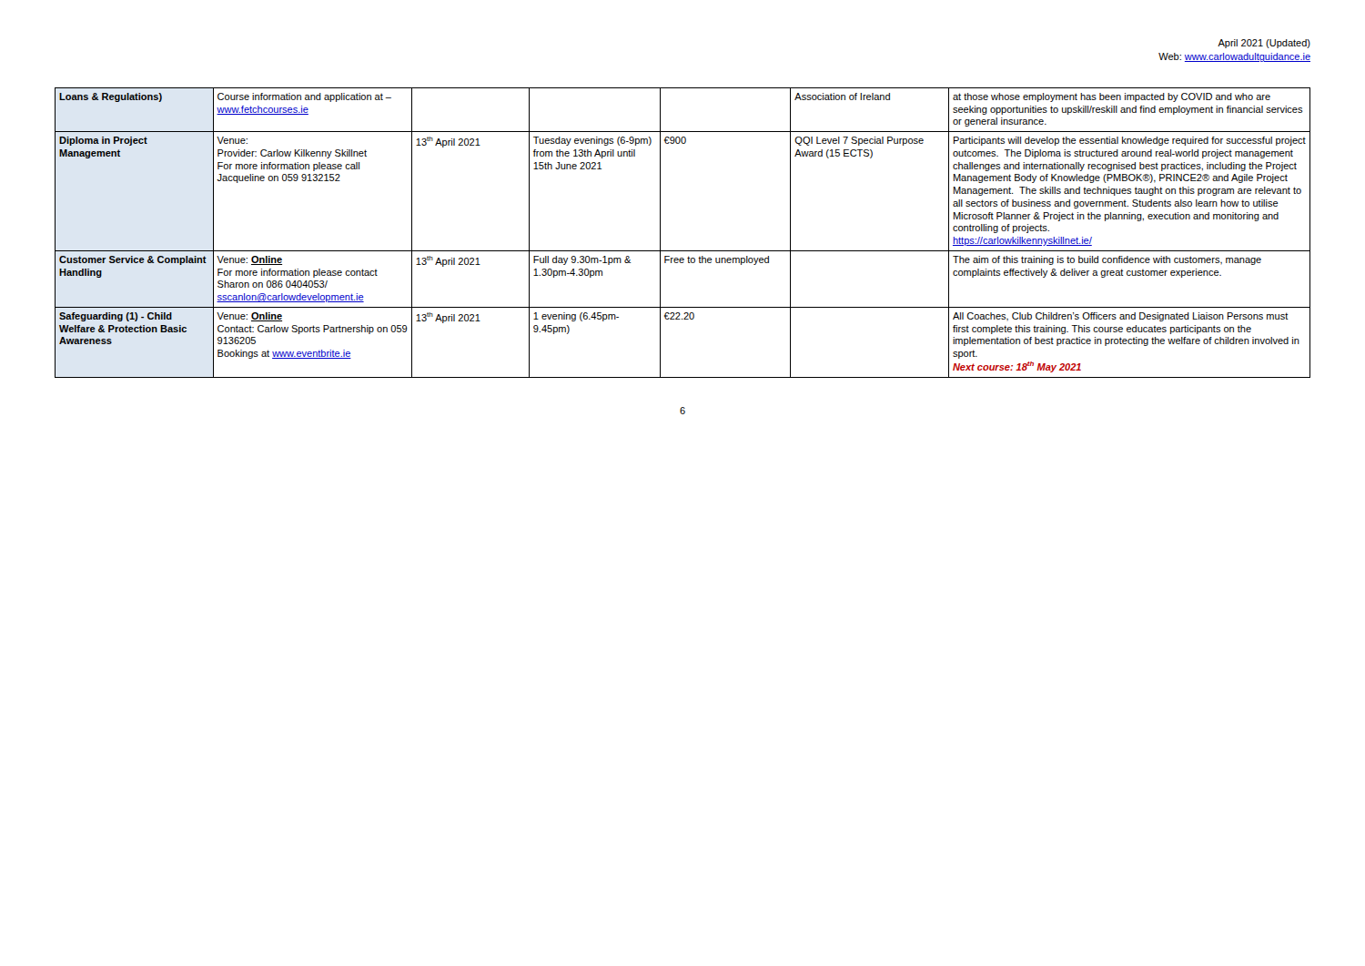April 2021 (Updated)
Web: www.carlowadultguidance.ie
| Loans & Regulations) | Course information and application at – www.fetchcourses.ie | | | | Association of Ireland | at those whose employment has been impacted by COVID and who are seeking opportunities to upskill/reskill and find employment in financial services or general insurance. |
| Diploma in Project Management | Venue: Provider: Carlow Kilkenny Skillnet For more information please call Jacqueline on 059 9132152 | 13 th April 2021 | Tuesday evenings (6-9pm) from the 13th April until 15th June 2021 | €900 | QQI Level 7 Special Purpose Award (15 ECTS) | Participants will develop the essential knowledge required for successful project outcomes. The Diploma is structured around real-world project management challenges and internationally recognised best practices, including the Project Management Body of Knowledge (PMBOK®), PRINCE2® and Agile Project Management. The skills and techniques taught on this program are relevant to all sectors of business and government. Students also learn how to utilise Microsoft Planner & Project in the planning, execution and monitoring and controlling of projects. https://carlowkilkennyskillnet.ie/ |
| Customer Service & Complaint Handling | Venue: Online For more information please contact Sharon on 086 0404053/ sscanlon@carlowdevelopment.ie | 13 th April 2021 | Full day 9.30m-1pm & 1.30pm-4.30pm | Free to the unemployed | | The aim of this training is to build confidence with customers, manage complaints effectively & deliver a great customer experience. |
| Safeguarding (1) - Child Welfare & Protection Basic Awareness | Venue: Online Contact: Carlow Sports Partnership on 059 9136205 Bookings at www.eventbrite.ie | 13 th April 2021 | 1 evening (6.45pm-9.45pm) | €22.20 | | All Coaches, Club Children’s Officers and Designated Liaison Persons must first complete this training. This course educates participants on the implementation of best practice in protecting the welfare of children involved in sport. Next course: 18 th May 2021 |
6